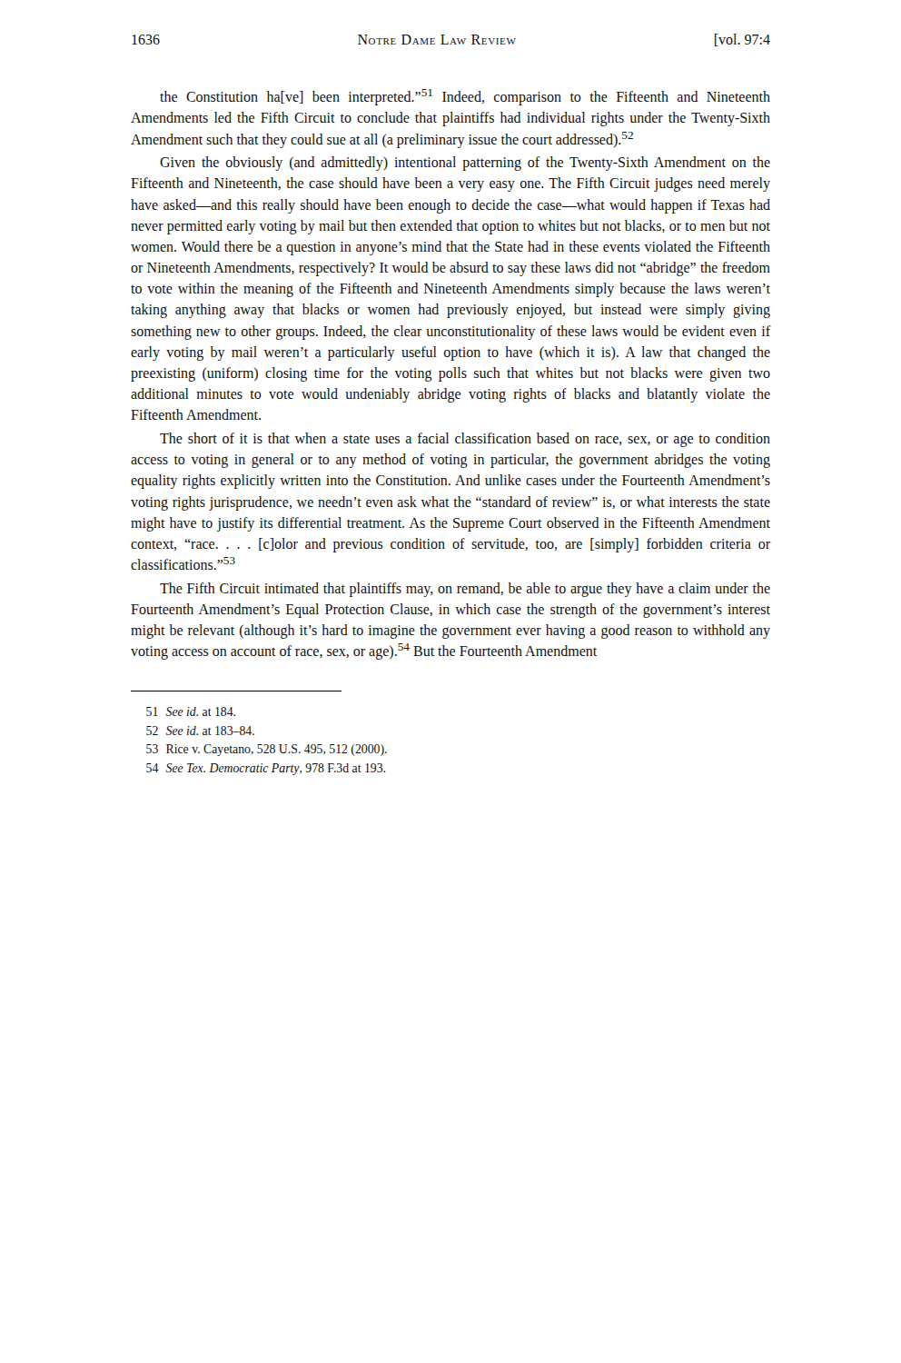1636 Notre Dame Law Review [vol. 97:4
the Constitution ha[ve] been interpreted.”51 Indeed, comparison to the Fifteenth and Nineteenth Amendments led the Fifth Circuit to conclude that plaintiffs had individual rights under the Twenty-Sixth Amendment such that they could sue at all (a preliminary issue the court addressed).52
Given the obviously (and admittedly) intentional patterning of the Twenty-Sixth Amendment on the Fifteenth and Nineteenth, the case should have been a very easy one. The Fifth Circuit judges need merely have asked—and this really should have been enough to decide the case—what would happen if Texas had never permitted early voting by mail but then extended that option to whites but not blacks, or to men but not women. Would there be a question in anyone’s mind that the State had in these events violated the Fifteenth or Nineteenth Amendments, respectively? It would be absurd to say these laws did not “abridge” the freedom to vote within the meaning of the Fifteenth and Nineteenth Amendments simply because the laws weren’t taking anything away that blacks or women had previously enjoyed, but instead were simply giving something new to other groups. Indeed, the clear unconstitutionality of these laws would be evident even if early voting by mail weren’t a particularly useful option to have (which it is). A law that changed the preexisting (uniform) closing time for the voting polls such that whites but not blacks were given two additional minutes to vote would undeniably abridge voting rights of blacks and blatantly violate the Fifteenth Amendment.
The short of it is that when a state uses a facial classification based on race, sex, or age to condition access to voting in general or to any method of voting in particular, the government abridges the voting equality rights explicitly written into the Constitution. And unlike cases under the Fourteenth Amendment’s voting rights jurisprudence, we needn’t even ask what the “standard of review” is, or what interests the state might have to justify its differential treatment. As the Supreme Court observed in the Fifteenth Amendment context, “race. . . . [c]olor and previous condition of servitude, too, are [simply] forbidden criteria or classifications.”53
The Fifth Circuit intimated that plaintiffs may, on remand, be able to argue they have a claim under the Fourteenth Amendment’s Equal Protection Clause, in which case the strength of the government’s interest might be relevant (although it’s hard to imagine the government ever having a good reason to withhold any voting access on account of race, sex, or age).54 But the Fourteenth Amendment
51 See id. at 184.
52 See id. at 183–84.
53 Rice v. Cayetano, 528 U.S. 495, 512 (2000).
54 See Tex. Democratic Party, 978 F.3d at 193.